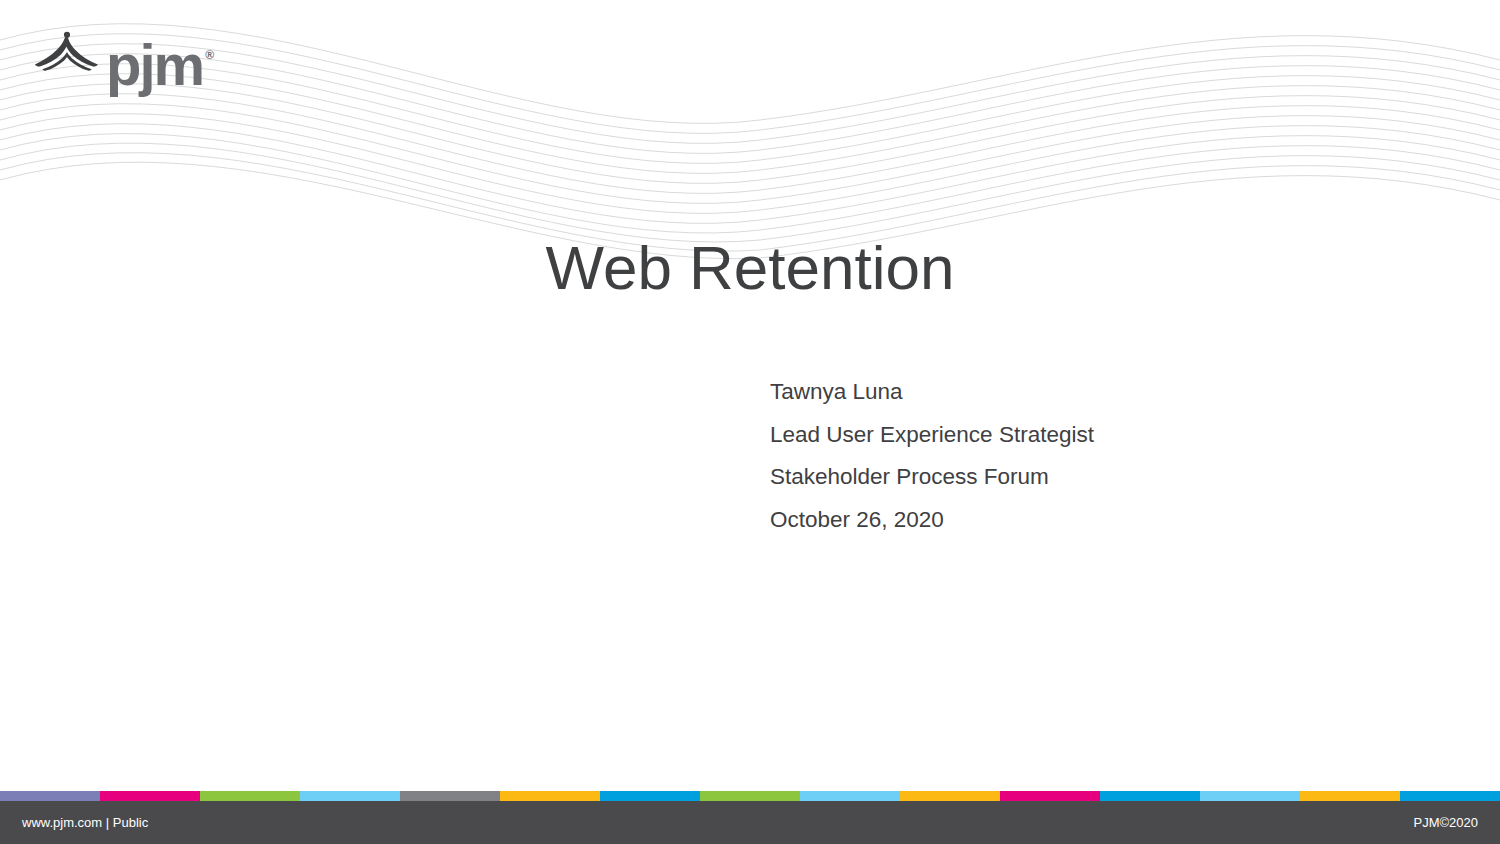pjm®
Web Retention
Tawnya Luna
Lead User Experience Strategist
Stakeholder Process Forum
October 26, 2020
www.pjm.com | Public PJM©2020